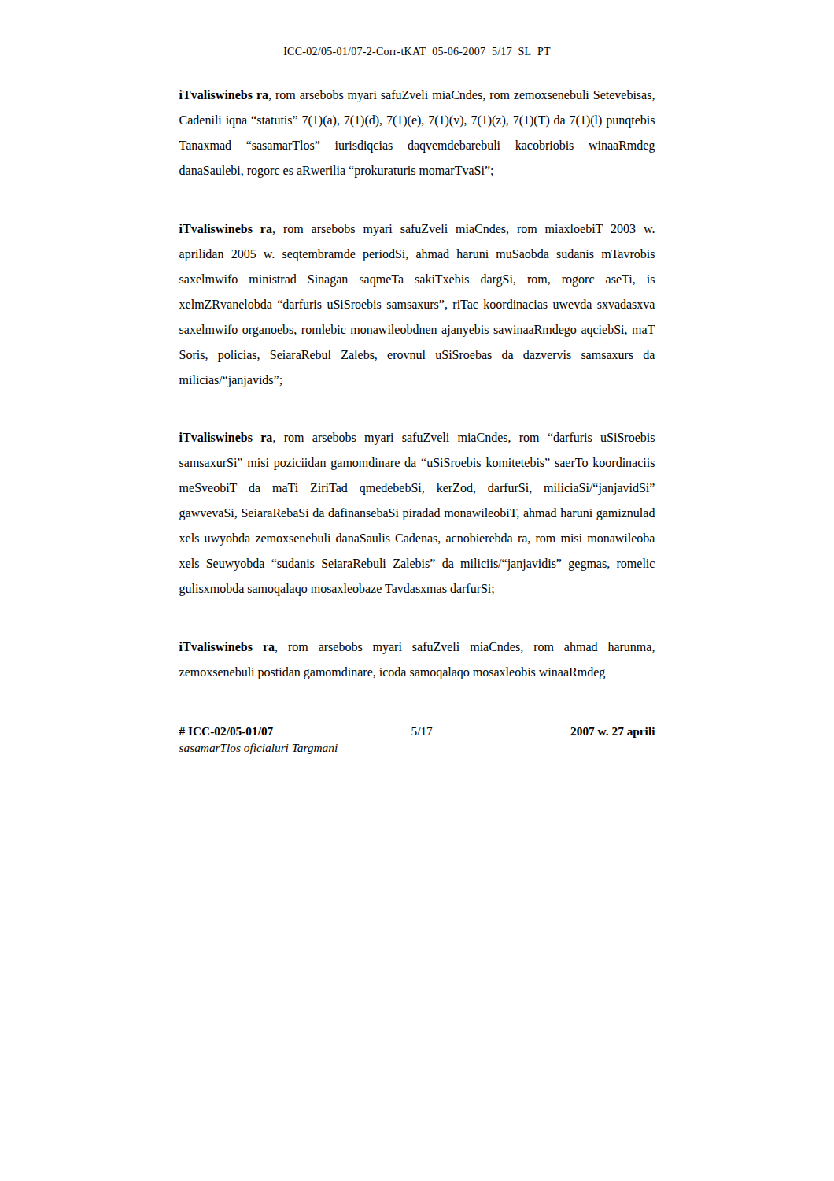ICC-02/05-01/07-2-Corr-tKAT 05-06-2007 5/17 SL PT
iTvaliswinebs ra, rom arsebobs myari safuZveli miaCndes, rom zemoxsenebuli Setevebisas, Cadenili iqna “statutis” 7(1)(a), 7(1)(d), 7(1)(e), 7(1)(v), 7(1)(z), 7(1)(T) da 7(1)(l) punqtebis Tanaxmad “sasamarTlos” iurisdiqcias daqvemdebarebuli kacobriobis winaaRmdeg danaSaulebi, rogorc es aRwerilia “prokuraturis momarTvaSi”;
iTvaliswinebs ra, rom arsebobs myari safuZveli miaCndes, rom miaxloebiT 2003 w. aprilidan 2005 w. seqtembramde periodSi, ahmad haruni muSaobda sudanis mTavrobis saxelmwifo ministrad Sinagan saqmeTa sakiTxebis dargSi, rom, rogorc aseTi, is xelmZRvanelobda “darfuris uSiSroebis samsaxurs”, riTac koordinacias uwevda sxvadasxva saxelmwifo organoebs, romlebic monawileobdnen ajanyebis sawinaaRmdego aqciebSi, maT Soris, policias, SeiaraRebul Zalebs, erovnul uSiSroebas da dazvervis samsaxurs da milicias/“janjavids”;
iTvaliswinebs ra, rom arsebobs myari safuZveli miaCndes, rom “darfuris uSiSroebis samsaxurSi” misi poziciidan gamomdinare da “uSiSroebis komitetebis” saerTo koordinaciis meSveobiT da maTi ZiriTad qmedebebSi, kerZod, darfurSi, miliciaSi/“janjavidSi” gawvevaSi, SeiaraRebaSi da dafinansebaSi piradad monawileobiT, ahmad haruni gamiznulad xels uwyobda zemoxsenebuli danaSaulis Cadenas, acnobierebda ra, rom misi monawileoba xels Seuwyobda “sudanis SeiaraRebuli Zalebis” da miliciis/“janjavidis” gegmas, romelic gulisxmobda samoqalaqo mosaxleobaze Tavdasxmas darfurSi;
iTvaliswinebs ra, rom arsebobs myari safuZveli miaCndes, rom ahmad harunma, zemoxsenebuli postidan gamomdinare, icoda samoqalaqo mosaxleobis winaaRmdeg
# ICC-02/05-01/07 5/17 2007 w. 27 aprili
sasamarTlos oficialuri Targmani